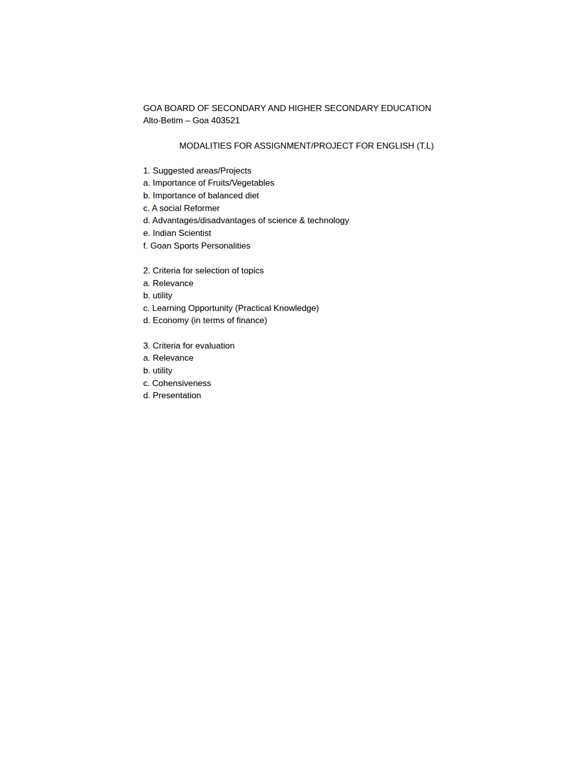GOA BOARD OF SECONDARY AND HIGHER SECONDARY EDUCATION
Alto-Betim – Goa 403521
MODALITIES FOR ASSIGNMENT/PROJECT FOR ENGLISH (T.L)
1. Suggested areas/Projects
a. Importance of Fruits/Vegetables
b. Importance of balanced diet
c. A social Reformer
d. Advantages/disadvantages of science & technology
e. Indian Scientist
f. Goan Sports Personalities
2. Criteria for selection of topics
a. Relevance
b. utility
c. Learning Opportunity (Practical Knowledge)
d. Economy (in terms of finance)
3. Criteria for evaluation
a. Relevance
b. utility
c. Cohensiveness
d. Presentation